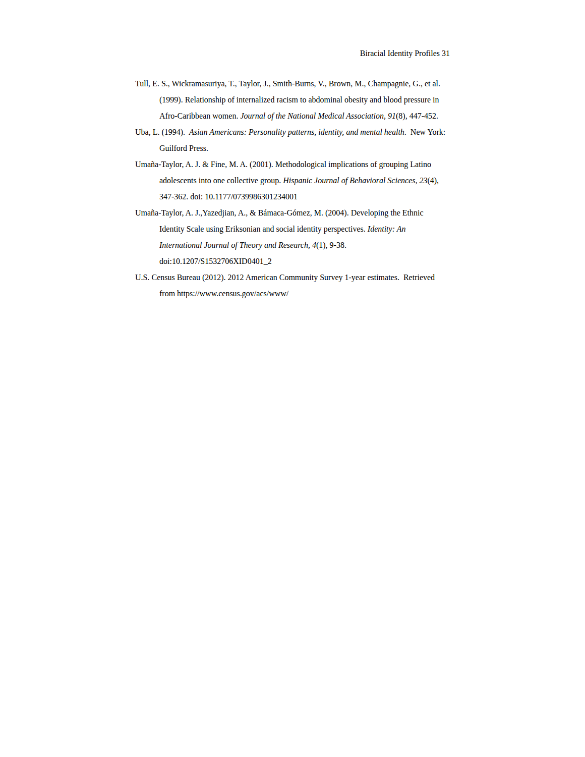Biracial Identity Profiles 31
Tull, E. S., Wickramasuriya, T., Taylor, J., Smith-Burns, V., Brown, M., Champagnie, G., et al. (1999). Relationship of internalized racism to abdominal obesity and blood pressure in Afro-Caribbean women. Journal of the National Medical Association, 91(8), 447-452.
Uba, L. (1994). Asian Americans: Personality patterns, identity, and mental health. New York: Guilford Press.
Umaña-Taylor, A. J. & Fine, M. A. (2001). Methodological implications of grouping Latino adolescents into one collective group. Hispanic Journal of Behavioral Sciences, 23(4), 347-362. doi: 10.1177/0739986301234001
Umaña-Taylor, A. J.,Yazedjian, A., & Bámaca-Gómez, M. (2004). Developing the Ethnic Identity Scale using Eriksonian and social identity perspectives. Identity: An International Journal of Theory and Research, 4(1), 9-38. doi:10.1207/S1532706XID0401_2
U.S. Census Bureau (2012). 2012 American Community Survey 1-year estimates. Retrieved from https://www.census.gov/acs/www/